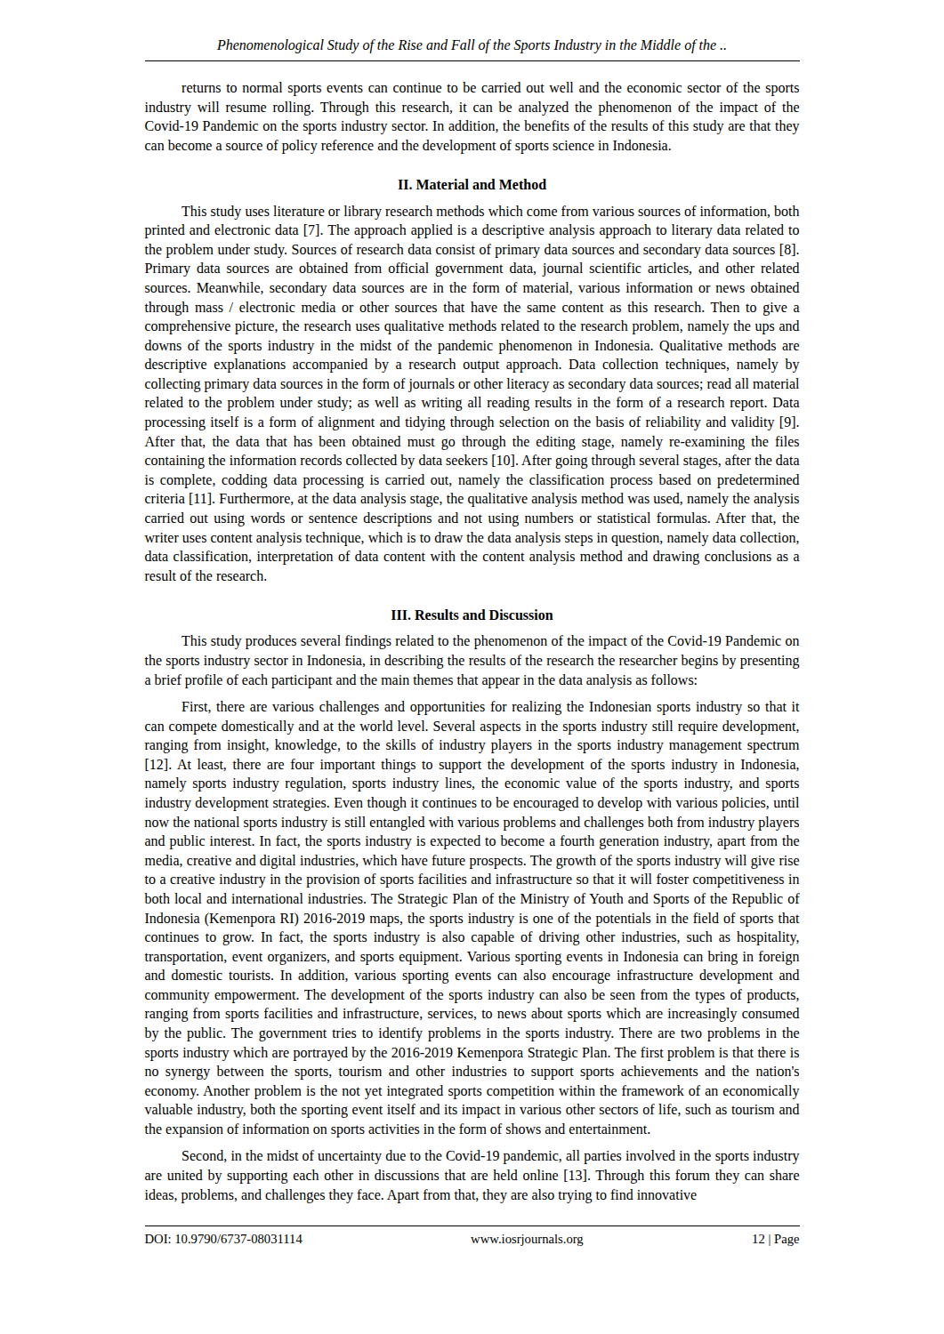Phenomenological Study of the Rise and Fall of the Sports Industry in the Middle of the ..
returns to normal sports events can continue to be carried out well and the economic sector of the sports industry will resume rolling. Through this research, it can be analyzed the phenomenon of the impact of the Covid-19 Pandemic on the sports industry sector. In addition, the benefits of the results of this study are that they can become a source of policy reference and the development of sports science in Indonesia.
II. Material and Method
This study uses literature or library research methods which come from various sources of information, both printed and electronic data [7]. The approach applied is a descriptive analysis approach to literary data related to the problem under study. Sources of research data consist of primary data sources and secondary data sources [8]. Primary data sources are obtained from official government data, journal scientific articles, and other related sources. Meanwhile, secondary data sources are in the form of material, various information or news obtained through mass / electronic media or other sources that have the same content as this research. Then to give a comprehensive picture, the research uses qualitative methods related to the research problem, namely the ups and downs of the sports industry in the midst of the pandemic phenomenon in Indonesia. Qualitative methods are descriptive explanations accompanied by a research output approach. Data collection techniques, namely by collecting primary data sources in the form of journals or other literacy as secondary data sources; read all material related to the problem under study; as well as writing all reading results in the form of a research report. Data processing itself is a form of alignment and tidying through selection on the basis of reliability and validity [9]. After that, the data that has been obtained must go through the editing stage, namely re-examining the files containing the information records collected by data seekers [10]. After going through several stages, after the data is complete, codding data processing is carried out, namely the classification process based on predetermined criteria [11]. Furthermore, at the data analysis stage, the qualitative analysis method was used, namely the analysis carried out using words or sentence descriptions and not using numbers or statistical formulas. After that, the writer uses content analysis technique, which is to draw the data analysis steps in question, namely data collection, data classification, interpretation of data content with the content analysis method and drawing conclusions as a result of the research.
III. Results and Discussion
This study produces several findings related to the phenomenon of the impact of the Covid-19 Pandemic on the sports industry sector in Indonesia, in describing the results of the research the researcher begins by presenting a brief profile of each participant and the main themes that appear in the data analysis as follows:
First, there are various challenges and opportunities for realizing the Indonesian sports industry so that it can compete domestically and at the world level. Several aspects in the sports industry still require development, ranging from insight, knowledge, to the skills of industry players in the sports industry management spectrum [12]. At least, there are four important things to support the development of the sports industry in Indonesia, namely sports industry regulation, sports industry lines, the economic value of the sports industry, and sports industry development strategies. Even though it continues to be encouraged to develop with various policies, until now the national sports industry is still entangled with various problems and challenges both from industry players and public interest. In fact, the sports industry is expected to become a fourth generation industry, apart from the media, creative and digital industries, which have future prospects. The growth of the sports industry will give rise to a creative industry in the provision of sports facilities and infrastructure so that it will foster competitiveness in both local and international industries. The Strategic Plan of the Ministry of Youth and Sports of the Republic of Indonesia (Kemenpora RI) 2016-2019 maps, the sports industry is one of the potentials in the field of sports that continues to grow. In fact, the sports industry is also capable of driving other industries, such as hospitality, transportation, event organizers, and sports equipment. Various sporting events in Indonesia can bring in foreign and domestic tourists. In addition, various sporting events can also encourage infrastructure development and community empowerment. The development of the sports industry can also be seen from the types of products, ranging from sports facilities and infrastructure, services, to news about sports which are increasingly consumed by the public. The government tries to identify problems in the sports industry. There are two problems in the sports industry which are portrayed by the 2016-2019 Kemenpora Strategic Plan. The first problem is that there is no synergy between the sports, tourism and other industries to support sports achievements and the nation's economy. Another problem is the not yet integrated sports competition within the framework of an economically valuable industry, both the sporting event itself and its impact in various other sectors of life, such as tourism and the expansion of information on sports activities in the form of shows and entertainment.
Second, in the midst of uncertainty due to the Covid-19 pandemic, all parties involved in the sports industry are united by supporting each other in discussions that are held online [13]. Through this forum they can share ideas, problems, and challenges they face. Apart from that, they are also trying to find innovative
DOI: 10.9790/6737-08031114 www.iosrjournals.org 12 | Page